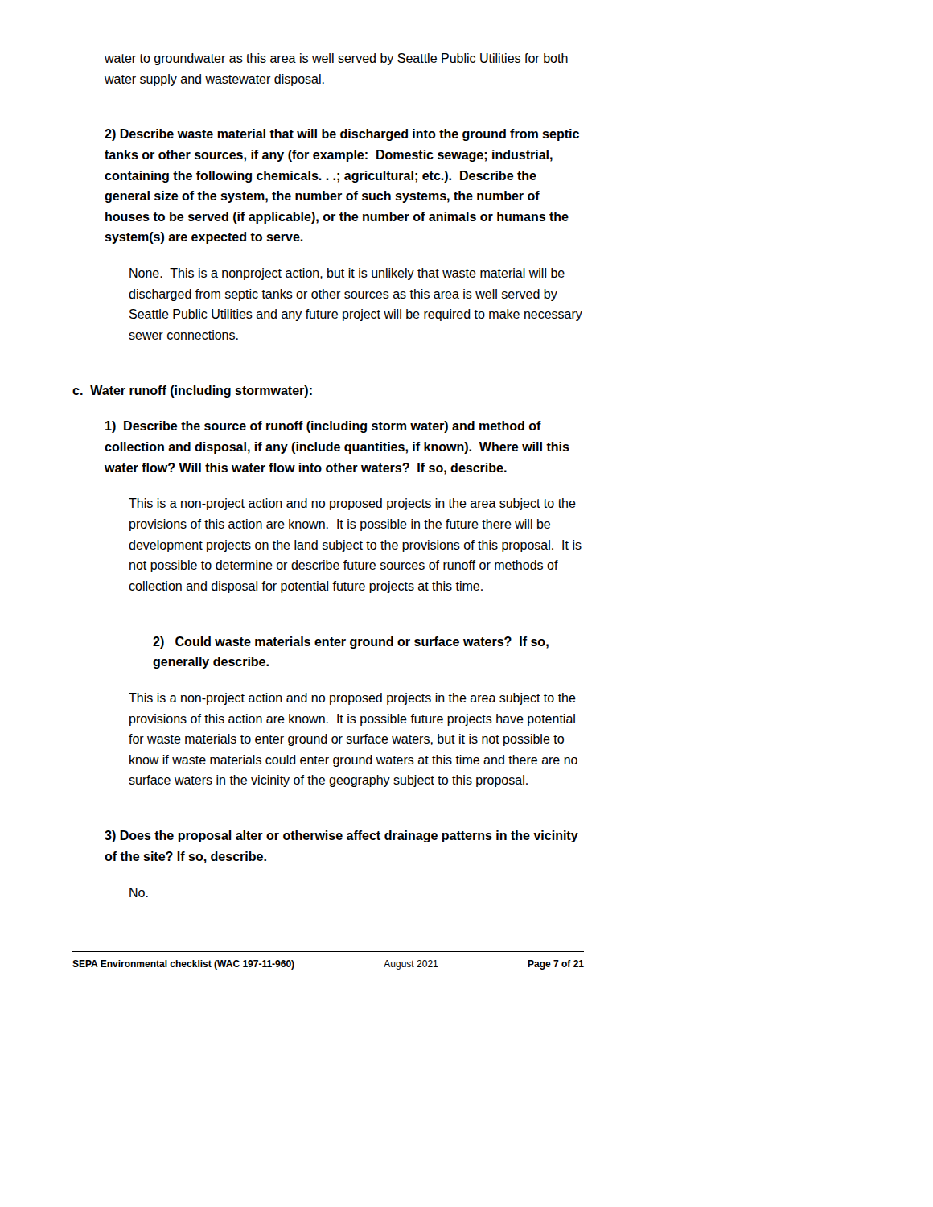water to groundwater as this area is well served by Seattle Public Utilities for both water supply and wastewater disposal.
2) Describe waste material that will be discharged into the ground from septic tanks or other sources, if any (for example: Domestic sewage; industrial, containing the following chemicals. . .; agricultural; etc.). Describe the general size of the system, the number of such systems, the number of houses to be served (if applicable), or the number of animals or humans the system(s) are expected to serve.
None. This is a nonproject action, but it is unlikely that waste material will be discharged from septic tanks or other sources as this area is well served by Seattle Public Utilities and any future project will be required to make necessary sewer connections.
c. Water runoff (including stormwater):
1) Describe the source of runoff (including storm water) and method of collection and disposal, if any (include quantities, if known). Where will this water flow? Will this water flow into other waters? If so, describe.
This is a non-project action and no proposed projects in the area subject to the provisions of this action are known. It is possible in the future there will be development projects on the land subject to the provisions of this proposal. It is not possible to determine or describe future sources of runoff or methods of collection and disposal for potential future projects at this time.
2) Could waste materials enter ground or surface waters? If so, generally describe.
This is a non-project action and no proposed projects in the area subject to the provisions of this action are known. It is possible future projects have potential for waste materials to enter ground or surface waters, but it is not possible to know if waste materials could enter ground waters at this time and there are no surface waters in the vicinity of the geography subject to this proposal.
3) Does the proposal alter or otherwise affect drainage patterns in the vicinity of the site? If so, describe.
No.
SEPA Environmental checklist (WAC 197-11-960) August 2021 Page 7 of 21